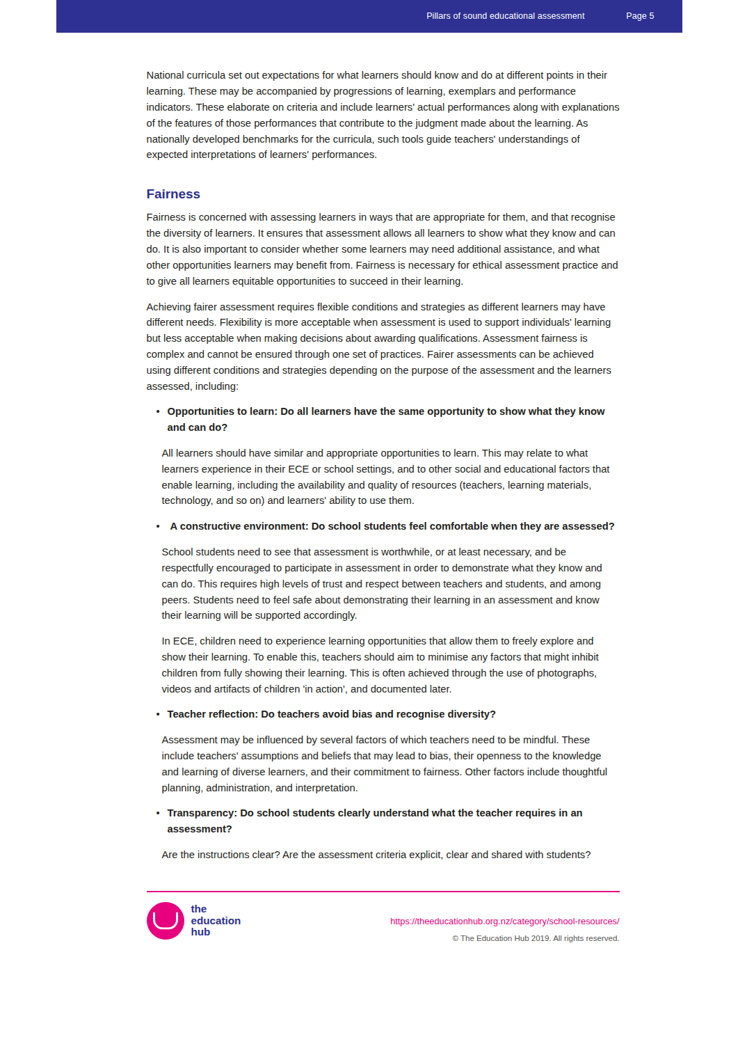Pillars of sound educational assessment
Page 5
National curricula set out expectations for what learners should know and do at different points in their learning. These may be accompanied by progressions of learning, exemplars and performance indicators. These elaborate on criteria and include learners' actual performances along with explanations of the features of those performances that contribute to the judgment made about the learning. As nationally developed benchmarks for the curricula, such tools guide teachers' understandings of expected interpretations of learners' performances.
Fairness
Fairness is concerned with assessing learners in ways that are appropriate for them, and that recognise the diversity of learners. It ensures that assessment allows all learners to show what they know and can do. It is also important to consider whether some learners may need additional assistance, and what other opportunities learners may benefit from. Fairness is necessary for ethical assessment practice and to give all learners equitable opportunities to succeed in their learning.
Achieving fairer assessment requires flexible conditions and strategies as different learners may have different needs. Flexibility is more acceptable when assessment is used to support individuals' learning but less acceptable when making decisions about awarding qualifications. Assessment fairness is complex and cannot be ensured through one set of practices. Fairer assessments can be achieved using different conditions and strategies depending on the purpose of the assessment and the learners assessed, including:
Opportunities to learn: Do all learners have the same opportunity to show what they know and can do?
All learners should have similar and appropriate opportunities to learn. This may relate to what learners experience in their ECE or school settings, and to other social and educational factors that enable learning, including the availability and quality of resources (teachers, learning materials, technology, and so on) and learners' ability to use them.
A constructive environment: Do school students feel comfortable when they are assessed?
School students need to see that assessment is worthwhile, or at least necessary, and be respectfully encouraged to participate in assessment in order to demonstrate what they know and can do. This requires high levels of trust and respect between teachers and students, and among peers. Students need to feel safe about demonstrating their learning in an assessment and know their learning will be supported accordingly.
In ECE, children need to experience learning opportunities that allow them to freely explore and show their learning. To enable this, teachers should aim to minimise any factors that might inhibit children from fully showing their learning. This is often achieved through the use of photographs, videos and artifacts of children 'in action', and documented later.
Teacher reflection: Do teachers avoid bias and recognise diversity?
Assessment may be influenced by several factors of which teachers need to be mindful. These include teachers' assumptions and beliefs that may lead to bias, their openness to the knowledge and learning of diverse learners, and their commitment to fairness. Other factors include thoughtful planning, administration, and interpretation.
Transparency: Do school students clearly understand what the teacher requires in an assessment?
Are the instructions clear? Are the assessment criteria explicit, clear and shared with students?
the education hub
https://theeducationhub.org.nz/category/school-resources/
© The Education Hub 2019. All rights reserved.